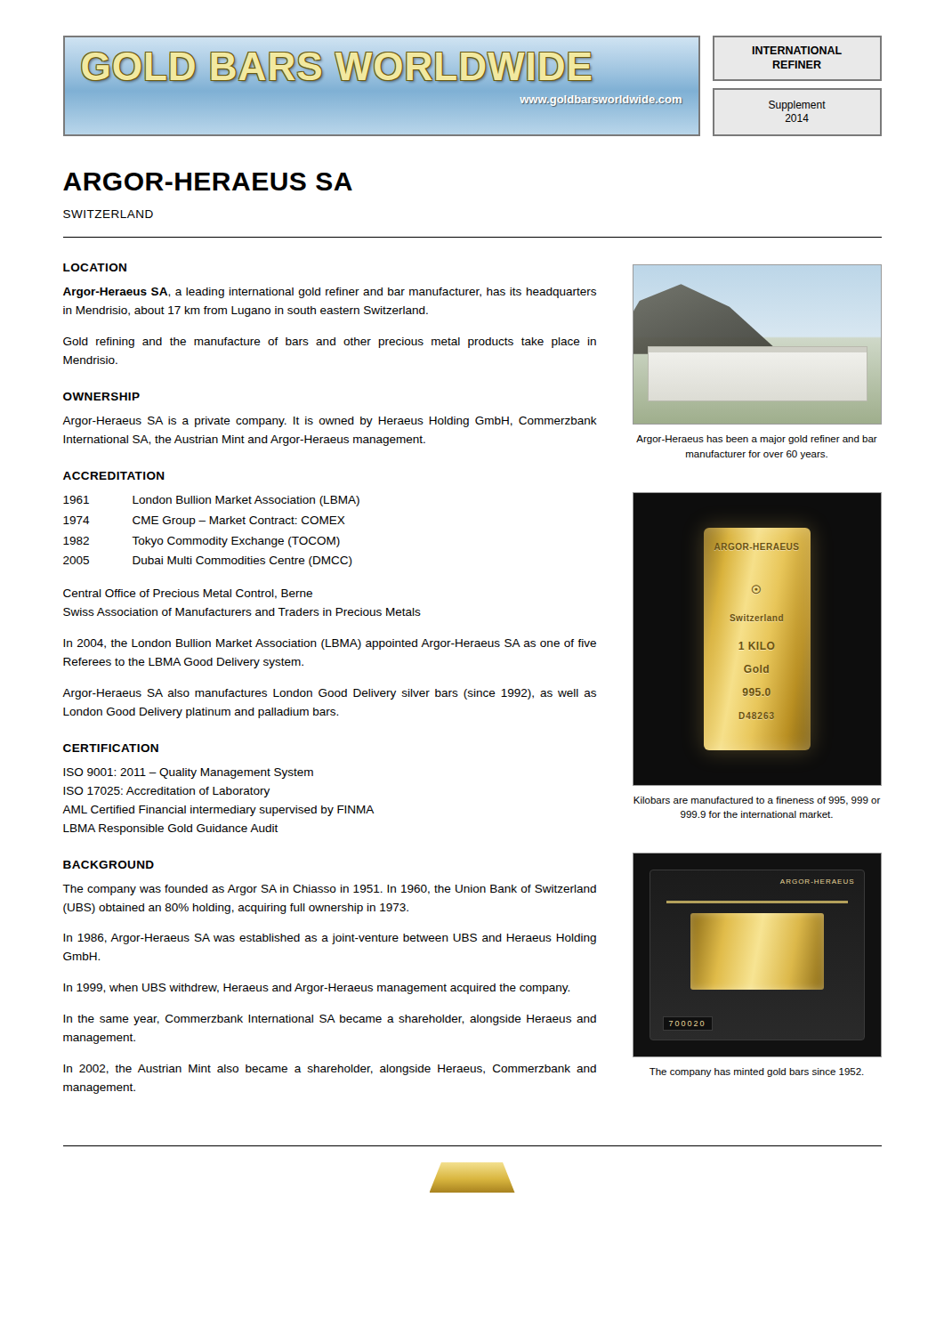GOLD BARS WORLDWIDE
www.goldbarsworldwide.com
INTERNATIONAL
REFINER
Supplement
2014
ARGOR-HERAEUS SA
SWITZERLAND
LOCATION
Argor-Heraeus SA, a leading international gold refiner and bar manufacturer, has its headquarters in Mendrisio, about 17 km from Lugano in south eastern Switzerland.
Gold refining and the manufacture of bars and other precious metal products take place in Mendrisio.
OWNERSHIP
Argor-Heraeus SA is a private company. It is owned by Heraeus Holding GmbH, Commerzbank International SA, the Austrian Mint and Argor-Heraeus management.
ACCREDITATION
| 1961 | London Bullion Market Association (LBMA) |
| 1974 | CME Group – Market Contract: COMEX |
| 1982 | Tokyo Commodity Exchange (TOCOM) |
| 2005 | Dubai Multi Commodities Centre (DMCC) |
Central Office of Precious Metal Control, Berne
Swiss Association of Manufacturers and Traders in Precious Metals
In 2004, the London Bullion Market Association (LBMA) appointed Argor-Heraeus SA as one of five Referees to the LBMA Good Delivery system.
Argor-Heraeus SA also manufactures London Good Delivery silver bars (since 1992), as well as London Good Delivery platinum and palladium bars.
CERTIFICATION
ISO 9001: 2011 – Quality Management System
ISO 17025: Accreditation of Laboratory
AML Certified Financial intermediary supervised by FINMA
LBMA Responsible Gold Guidance Audit
BACKGROUND
The company was founded as Argor SA in Chiasso in 1951. In 1960, the Union Bank of Switzerland (UBS) obtained an 80% holding, acquiring full ownership in 1973.
In 1986, Argor-Heraeus SA was established as a joint-venture between UBS and Heraeus Holding GmbH.
In 1999, when UBS withdrew, Heraeus and Argor-Heraeus management acquired the company.
In the same year, Commerzbank International SA became a shareholder, alongside Heraeus and management.
In 2002, the Austrian Mint also became a shareholder, alongside Heraeus, Commerzbank and management.
Argor-Heraeus has been a major gold refiner and bar manufacturer for over 60 years.
ARGOR-HERAEUS ☉ Switzerland 1 KILO Gold 995.0 D48263
Kilobars are manufactured to a fineness of 995, 999 or 999.9 for the international market.
The company has minted gold bars since 1952.